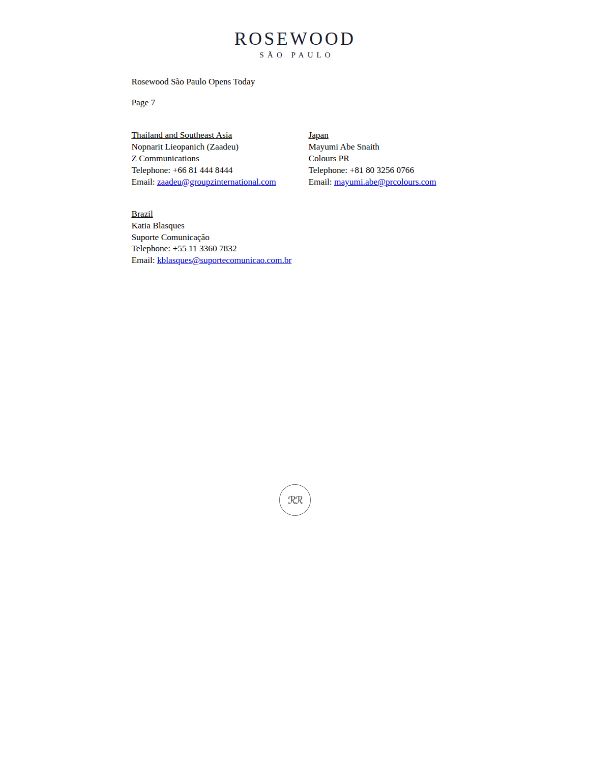ROSEWOOD
SÃO PAULO
Rosewood São Paulo Opens Today
Page 7
Thailand and Southeast Asia
Nopnarit Lieopanich (Zaadeu)
Z Communications
Telephone: +66 81 444 8444
Email: zaadeu@groupzinternational.com
Japan
Mayumi Abe Snaith
Colours PR
Telephone: +81 80 3256 0766
Email: mayumi.abe@prcolours.com
Brazil
Katia Blasques
Suporte Comunicação
Telephone: +55 11 3360 7832
Email: kblasques@suportecomunicao.com.br
ℛℛ